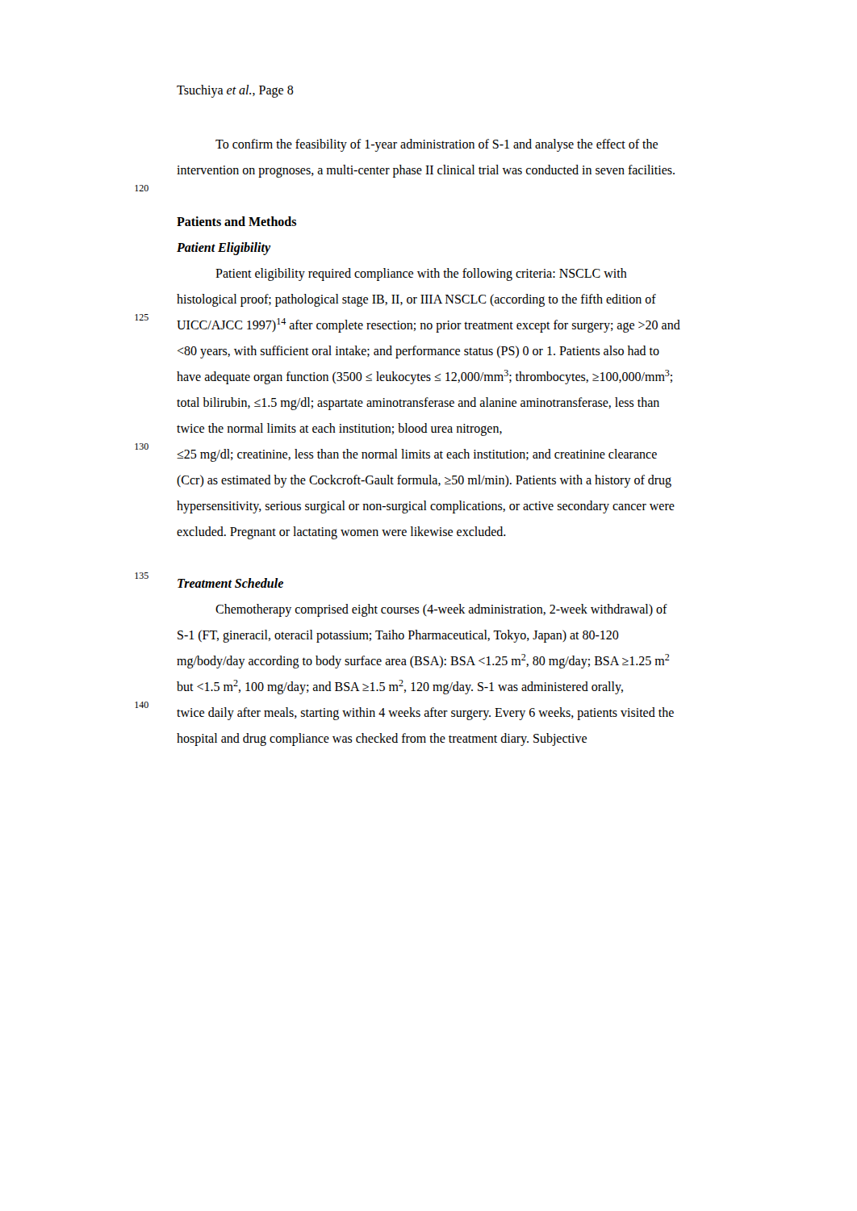Tsuchiya et al., Page 8
To confirm the feasibility of 1-year administration of S-1 and analyse the effect of the intervention on prognoses, a multi-center phase II clinical trial was conducted in seven facilities.
120
Patients and Methods
Patient Eligibility
Patient eligibility required compliance with the following criteria: NSCLC with histological proof; pathological stage IB, II, or IIIA NSCLC (according to the fifth edition of
125
UICC/AJCC 1997)14 after complete resection; no prior treatment except for surgery; age >20 and <80 years, with sufficient oral intake; and performance status (PS) 0 or 1. Patients also had to have adequate organ function (3500 ≤ leukocytes ≤ 12,000/mm3; thrombocytes, ≥100,000/mm3; total bilirubin, ≤1.5 mg/dl; aspartate aminotransferase and alanine aminotransferase, less than twice the normal limits at each institution; blood urea nitrogen,
130
≤25 mg/dl; creatinine, less than the normal limits at each institution; and creatinine clearance (Ccr) as estimated by the Cockcroft-Gault formula, ≥50 ml/min). Patients with a history of drug hypersensitivity, serious surgical or non-surgical complications, or active secondary cancer were excluded. Pregnant or lactating women were likewise excluded.
135
Treatment Schedule
Chemotherapy comprised eight courses (4-week administration, 2-week withdrawal) of S-1 (FT, gineracil, oteracil potassium; Taiho Pharmaceutical, Tokyo, Japan) at 80-120 mg/body/day according to body surface area (BSA): BSA <1.25 m2, 80 mg/day; BSA ≥1.25 m2 but <1.5 m2, 100 mg/day; and BSA ≥1.5 m2, 120 mg/day. S-1 was administered orally,
140
twice daily after meals, starting within 4 weeks after surgery. Every 6 weeks, patients visited the hospital and drug compliance was checked from the treatment diary. Subjective